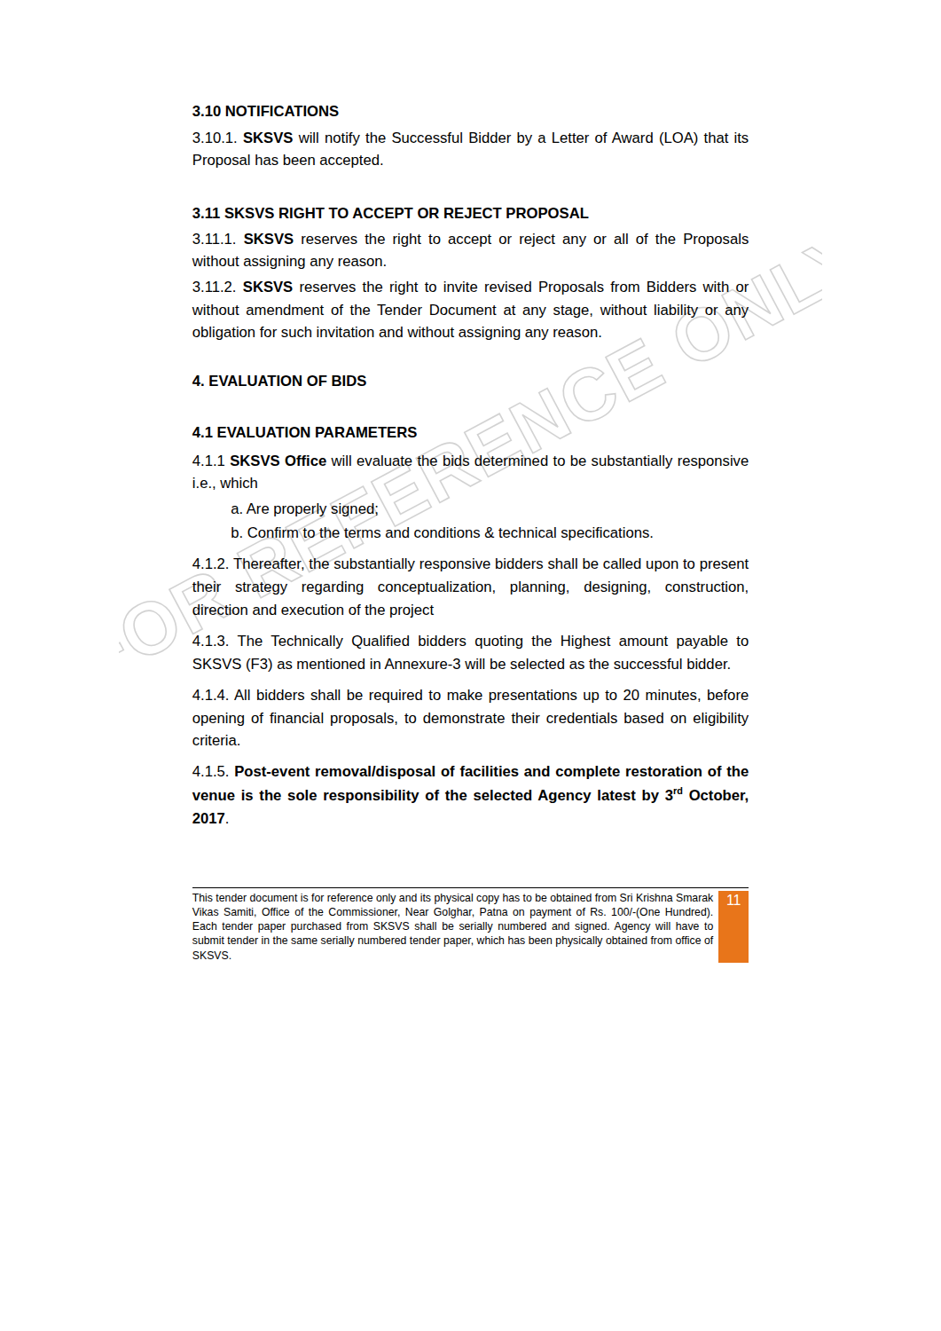FOR REFERENCE ONLY
3.10 NOTIFICATIONS
3.10.1. SKSVS will notify the Successful Bidder by a Letter of Award (LOA) that its Proposal has been accepted.
3.11 SKSVS RIGHT TO ACCEPT OR REJECT PROPOSAL
3.11.1. SKSVS reserves the right to accept or reject any or all of the Proposals without assigning any reason.
3.11.2. SKSVS reserves the right to invite revised Proposals from Bidders with or without amendment of the Tender Document at any stage, without liability or any obligation for such invitation and without assigning any reason.
4. EVALUATION OF BIDS
4.1 EVALUATION PARAMETERS
4.1.1 SKSVS Office will evaluate the bids determined to be substantially responsive i.e., which
a. Are properly signed;
b. Confirm to the terms and conditions & technical specifications.
4.1.2. Thereafter, the substantially responsive bidders shall be called upon to present their strategy regarding conceptualization, planning, designing, construction, direction and execution of the project
4.1.3. The Technically Qualified bidders quoting the Highest amount payable to SKSVS (F3) as mentioned in Annexure-3 will be selected as the successful bidder.
4.1.4. All bidders shall be required to make presentations up to 20 minutes, before opening of financial proposals, to demonstrate their credentials based on eligibility criteria.
4.1.5. Post-event removal/disposal of facilities and complete restoration of the venue is the sole responsibility of the selected Agency latest by 3rd October, 2017.
This tender document is for reference only and its physical copy has to be obtained from Sri Krishna Smarak Vikas Samiti, Office of the Commissioner, Near Golghar, Patna on payment of Rs. 100/-(One Hundred). Each tender paper purchased from SKSVS shall be serially numbered and signed. Agency will have to submit tender in the same serially numbered tender paper, which has been physically obtained from office of SKSVS.
11